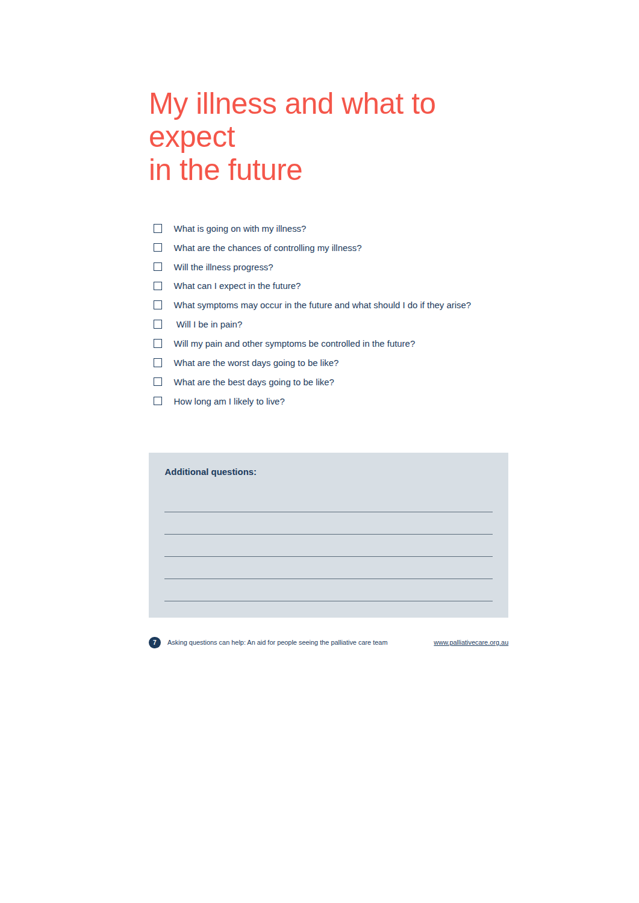My illness and what to expect
in the future
What is going on with my illness?
What are the chances of controlling my illness?
Will the illness progress?
What can I expect in the future?
What symptoms may occur in the future and what should I do if they arise?
Will I be in pain?
Will my pain and other symptoms be controlled in the future?
What are the worst days going to be like?
What are the best days going to be like?
How long am I likely to live?
Additional questions:
7 Asking questions can help: An aid for people seeing the palliative care team www.palliativecare.org.au